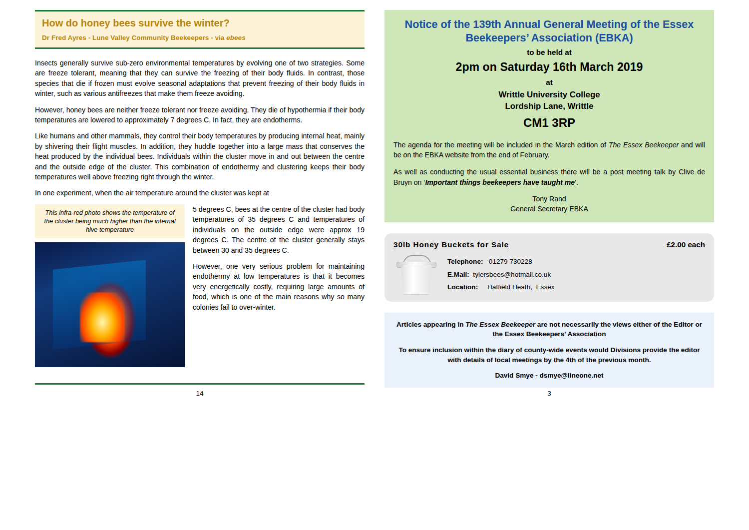How do honey bees survive the winter?
Dr Fred Ayres - Lune Valley Community Beekeepers - via ebees
Insects generally survive sub-zero environmental temperatures by evolving one of two strategies. Some are freeze tolerant, meaning that they can survive the freezing of their body fluids. In contrast, those species that die if frozen must evolve seasonal adaptations that prevent freezing of their body fluids in winter, such as various antifreezes that make them freeze avoiding.
However, honey bees are neither freeze tolerant nor freeze avoiding. They die of hypothermia if their body temperatures are lowered to approximately 7 degrees C. In fact, they are endotherms.
Like humans and other mammals, they control their body temperatures by producing internal heat, mainly by shivering their flight muscles. In addition, they huddle together into a large mass that conserves the heat produced by the individual bees. Individuals within the cluster move in and out between the centre and the outside edge of the cluster. This combination of endothermy and clustering keeps their body temperatures well above freezing right through the winter.
In one experiment, when the air temperature around the cluster was kept at
This infra-red photo shows the temperature of the cluster being much higher than the internal hive temperature
5 degrees C, bees at the centre of the cluster had body temperatures of 35 degrees C and temperatures of individuals on the outside edge were approx 19 degrees C. The centre of the cluster generally stays between 30 and 35 degrees C.
However, one very serious problem for maintaining endothermy at low temperatures is that it becomes very energetically costly, requiring large amounts of food, which is one of the main reasons why so many colonies fail to over-winter.
14
Notice of the 139th Annual General Meeting of the Essex Beekeepers’ Association (EBKA)
to be held at
2pm on Saturday 16th March 2019
at
Writtle University College
Lordship Lane, Writtle
CM1 3RP
The agenda for the meeting will be included in the March edition of The Essex Beekeeper and will be on the EBKA website from the end of February.
As well as conducting the usual essential business there will be a post meeting talk by Clive de Bruyn on ‘Important things beekeepers have taught me’.
Tony Rand
General Secretary EBKA
30lb Honey Buckets for Sale £2.00 each
Telephone: 01279 730228
E.Mail: tylersbees@hotmail.co.uk
Location: Hatfield Heath, Essex
Articles appearing in The Essex Beekeeper are not necessarily the views either of the Editor or the Essex Beekeepers’ Association
To ensure inclusion within the diary of county-wide events would Divisions provide the editor with details of local meetings by the 4th of the previous month.
David Smye - dsmye@lineone.net
3